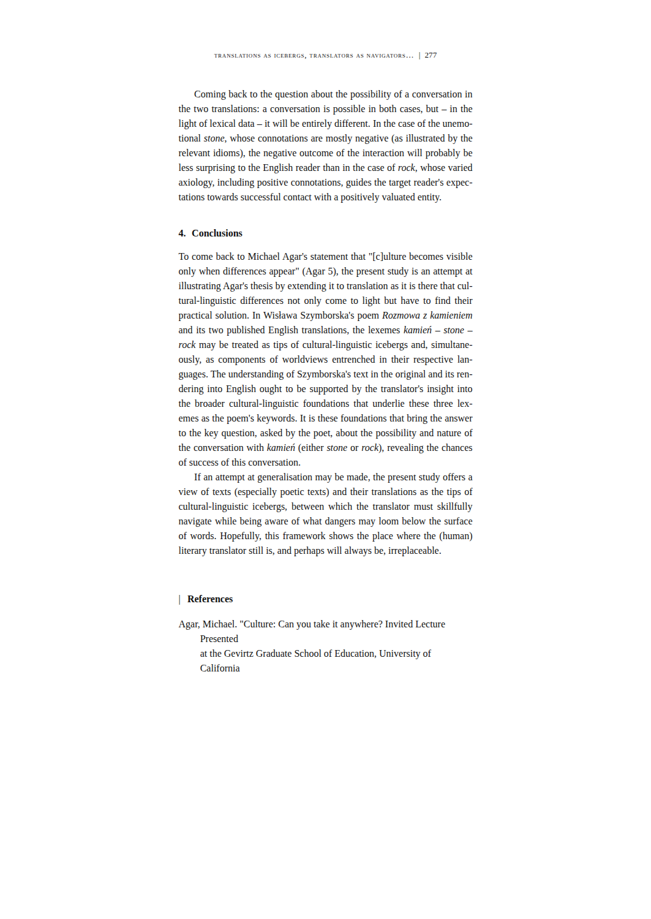translations as icebergs, translators as navigators…|277
Coming back to the question about the possibility of a conversation in the two translations: a conversation is possible in both cases, but – in the light of lexical data – it will be entirely different. In the case of the unemotional stone, whose connotations are mostly negative (as illustrated by the relevant idioms), the negative outcome of the interaction will probably be less surprising to the English reader than in the case of rock, whose varied axiology, including positive connotations, guides the target reader's expectations towards successful contact with a positively valuated entity.
4. Conclusions
To come back to Michael Agar's statement that "[c]ulture becomes visible only when differences appear" (Agar 5), the present study is an attempt at illustrating Agar's thesis by extending it to translation as it is there that cultural-linguistic differences not only come to light but have to find their practical solution. In Wisława Szymborska's poem Rozmowa z kamieniem and its two published English translations, the lexemes kamień – stone – rock may be treated as tips of cultural-linguistic icebergs and, simultaneously, as components of worldviews entrenched in their respective languages. The understanding of Szymborska's text in the original and its rendering into English ought to be supported by the translator's insight into the broader cultural-linguistic foundations that underlie these three lexemes as the poem's keywords. It is these foundations that bring the answer to the key question, asked by the poet, about the possibility and nature of the conversation with kamień (either stone or rock), revealing the chances of success of this conversation.
If an attempt at generalisation may be made, the present study offers a view of texts (especially poetic texts) and their translations as the tips of cultural-linguistic icebergs, between which the translator must skillfully navigate while being aware of what dangers may loom below the surface of words. Hopefully, this framework shows the place where the (human) literary translator still is, and perhaps will always be, irreplaceable.
|References
Agar, Michael. "Culture: Can you take it anywhere? Invited Lecture Presented at the Gevirtz Graduate School of Education, University of California